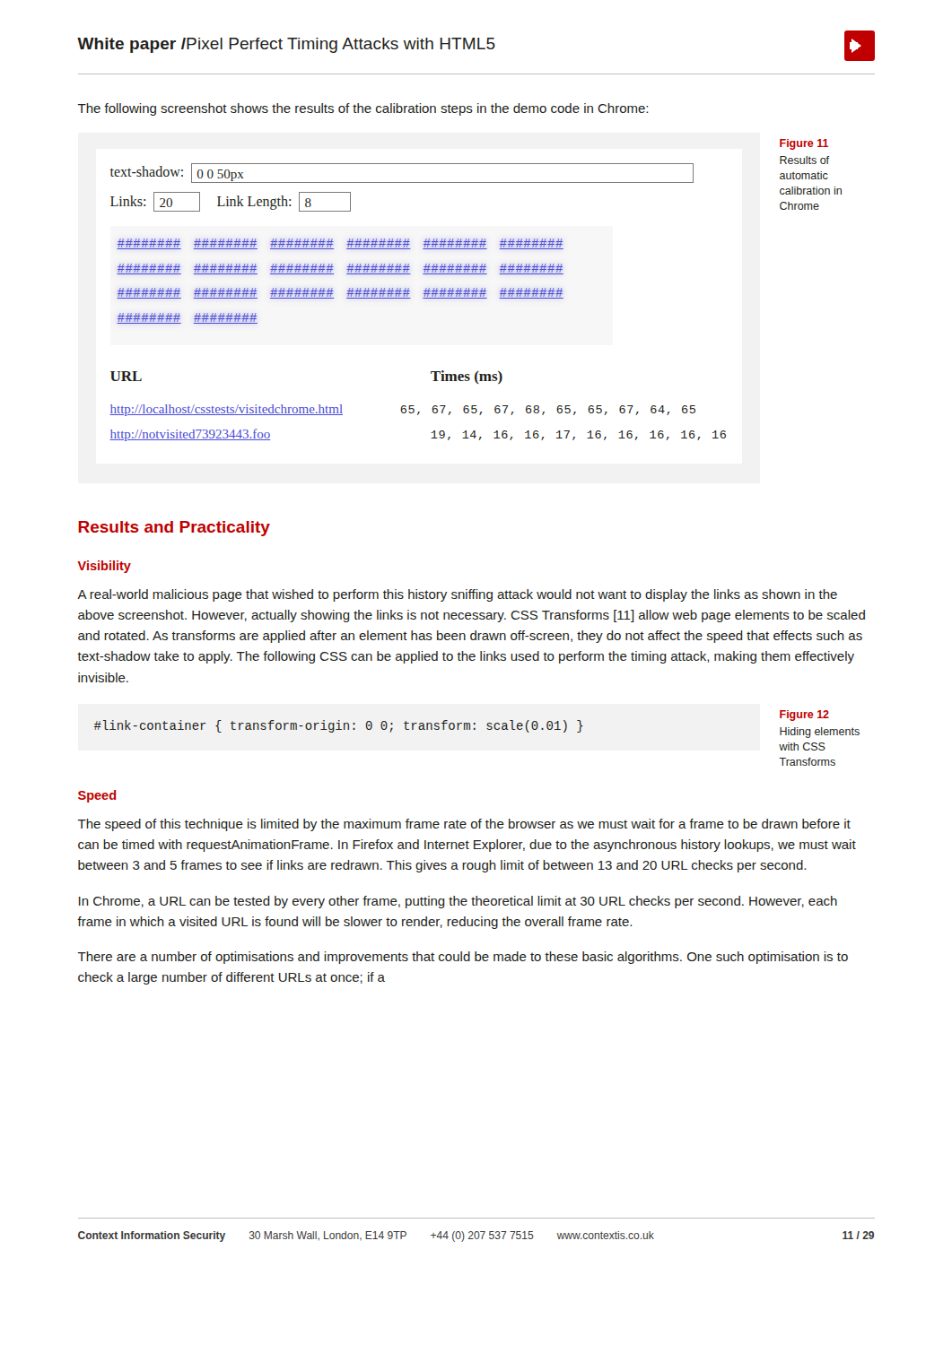White paper /Pixel Perfect Timing Attacks with HTML5
The following screenshot shows the results of the calibration steps in the demo code in Chrome:
text-shadow: 0 0 50px
Links: 20 Link Length: 8
################################################
################################################
################################################
################
| URL | Times (ms) |
| --- | --- |
| http://localhost/csstests/visitedchrome.html | 65, 67, 65, 67, 68, 65, 65, 67, 64, 65 |
| http://notvisited73923443.foo | 19, 14, 16, 16, 17, 16, 16, 16, 16, 16 |
Figure 11 Results of automatic calibration in Chrome
Results and Practicality
Visibility
A real-world malicious page that wished to perform this history sniffing attack would not want to display the links as shown in the above screenshot. However, actually showing the links is not necessary. CSS Transforms [11] allow web page elements to be scaled and rotated. As transforms are applied after an element has been drawn off-screen, they do not affect the speed that effects such as text-shadow take to apply. The following CSS can be applied to the links used to perform the timing attack, making them effectively invisible.
#link-container { transform-origin: 0 0; transform: scale(0.01) }
Figure 12 Hiding elements with CSS Transforms
Speed
The speed of this technique is limited by the maximum frame rate of the browser as we must wait for a frame to be drawn before it can be timed with requestAnimationFrame. In Firefox and Internet Explorer, due to the asynchronous history lookups, we must wait between 3 and 5 frames to see if links are redrawn. This gives a rough limit of between 13 and 20 URL checks per second.
In Chrome, a URL can be tested by every other frame, putting the theoretical limit at 30 URL checks per second. However, each frame in which a visited URL is found will be slower to render, reducing the overall frame rate.
There are a number of optimisations and improvements that could be made to these basic algorithms. One such optimisation is to check a large number of different URLs at once; if a
Context Information Security 30 Marsh Wall, London, E14 9TP +44 (0) 207 537 7515 www.contextis.co.uk 11 / 29